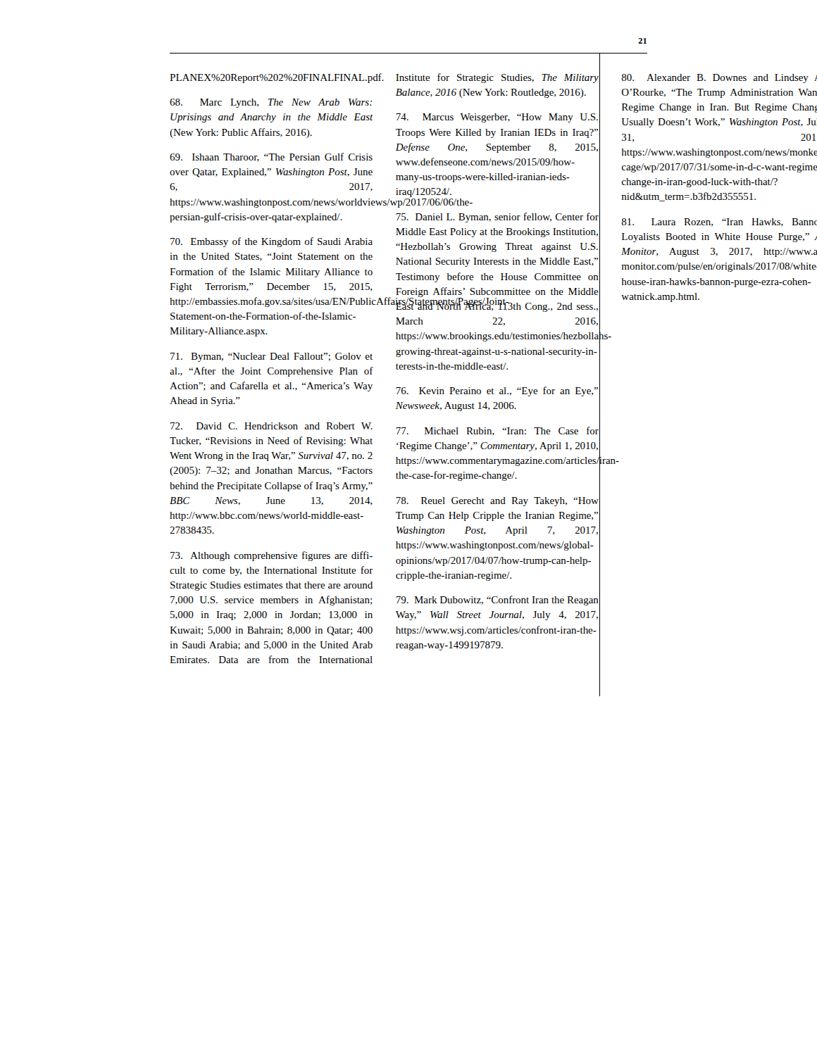21
PLANEX%20Report%202%20FINALFINAL.pdf.
68. Marc Lynch, The New Arab Wars: Uprisings and Anarchy in the Middle East (New York: Public Affairs, 2016).
69. Ishaan Tharoor, “The Persian Gulf Crisis over Qatar, Explained,” Washington Post, June 6, 2017, https://www.washingtonpost.com/news/worldviews/wp/2017/06/06/the-persian-gulf-crisis-over-qatar-explained/.
70. Embassy of the Kingdom of Saudi Arabia in the United States, “Joint Statement on the Formation of the Islamic Military Alliance to Fight Terrorism,” December 15, 2015, http://embassies.mofa.gov.sa/sites/usa/EN/PublicAffairs/Statements/Pages/Joint-Statement-on-the-Formation-of-the-Islamic-Military-Alliance.aspx.
71. Byman, “Nuclear Deal Fallout”; Golov et al., “After the Joint Comprehensive Plan of Action”; and Cafarella et al., “America’s Way Ahead in Syria.”
72. David C. Hendrickson and Robert W. Tucker, “Revisions in Need of Revising: What Went Wrong in the Iraq War,” Survival 47, no. 2 (2005): 7–32; and Jonathan Marcus, “Factors behind the Precipitate Collapse of Iraq’s Army,” BBC News, June 13, 2014, http://www.bbc.com/news/world-middle-east-27838435.
73. Although comprehensive figures are difficult to come by, the International Institute for Strategic Studies estimates that there are around 7,000 U.S. service members in Afghanistan; 5,000 in Iraq; 2,000 in Jordan; 13,000 in Kuwait; 5,000 in Bahrain; 8,000 in Qatar; 400 in Saudi Arabia; and 5,000 in the United Arab Emirates. Data are from the International Institute for Strategic Studies, The Military Balance, 2016 (New York: Routledge, 2016).
74. Marcus Weisgerber, “How Many U.S. Troops Were Killed by Iranian IEDs in Iraq?” Defense One, September 8, 2015, www.defenseone.com/news/2015/09/how-many-us-troops-were-killed-iranian-ieds-iraq/120524/.
75. Daniel L. Byman, senior fellow, Center for Middle East Policy at the Brookings Institution, “Hezbollah’s Growing Threat against U.S. National Security Interests in the Middle East,” Testimony before the House Committee on Foreign Affairs’ Subcommittee on the Middle East and North Africa, 113th Cong., 2nd sess., March 22, 2016, https://www.brookings.edu/testimonies/hezbollahs-growing-threat-against-u-s-national-security-interests-in-the-middle-east/.
76. Kevin Peraino et al., “Eye for an Eye,” Newsweek, August 14, 2006.
77. Michael Rubin, “Iran: The Case for ‘Regime Change’,” Commentary, April 1, 2010, https://www.commentarymagazine.com/articles/iran-the-case-for-regime-change/.
78. Reuel Gerecht and Ray Takeyh, “How Trump Can Help Cripple the Iranian Regime,” Washington Post, April 7, 2017, https://www.washingtonpost.com/news/global-opinions/wp/2017/04/07/how-trump-can-help-cripple-the-iranian-regime/.
79. Mark Dubowitz, “Confront Iran the Reagan Way,” Wall Street Journal, July 4, 2017, https://www.wsj.com/articles/confront-iran-the-reagan-way-1499197879.
80. Alexander B. Downes and Lindsey A. O’Rourke, “The Trump Administration Wants Regime Change in Iran. But Regime Change Usually Doesn’t Work,” Washington Post, July 31, 2017, https://www.washingtonpost.com/news/monkey-cage/wp/2017/07/31/some-in-d-c-want-regime-change-in-iran-good-luck-with-that/?nid&utm_term=.b3fb2d355551.
81. Laura Rozen, “Iran Hawks, Bannon Loyalists Booted in White House Purge,” Al Monitor, August 3, 2017, http://www.al-monitor.com/pulse/en/originals/2017/08/white-house-iran-hawks-bannon-purge-ezra-cohen-watnick.amp.html.